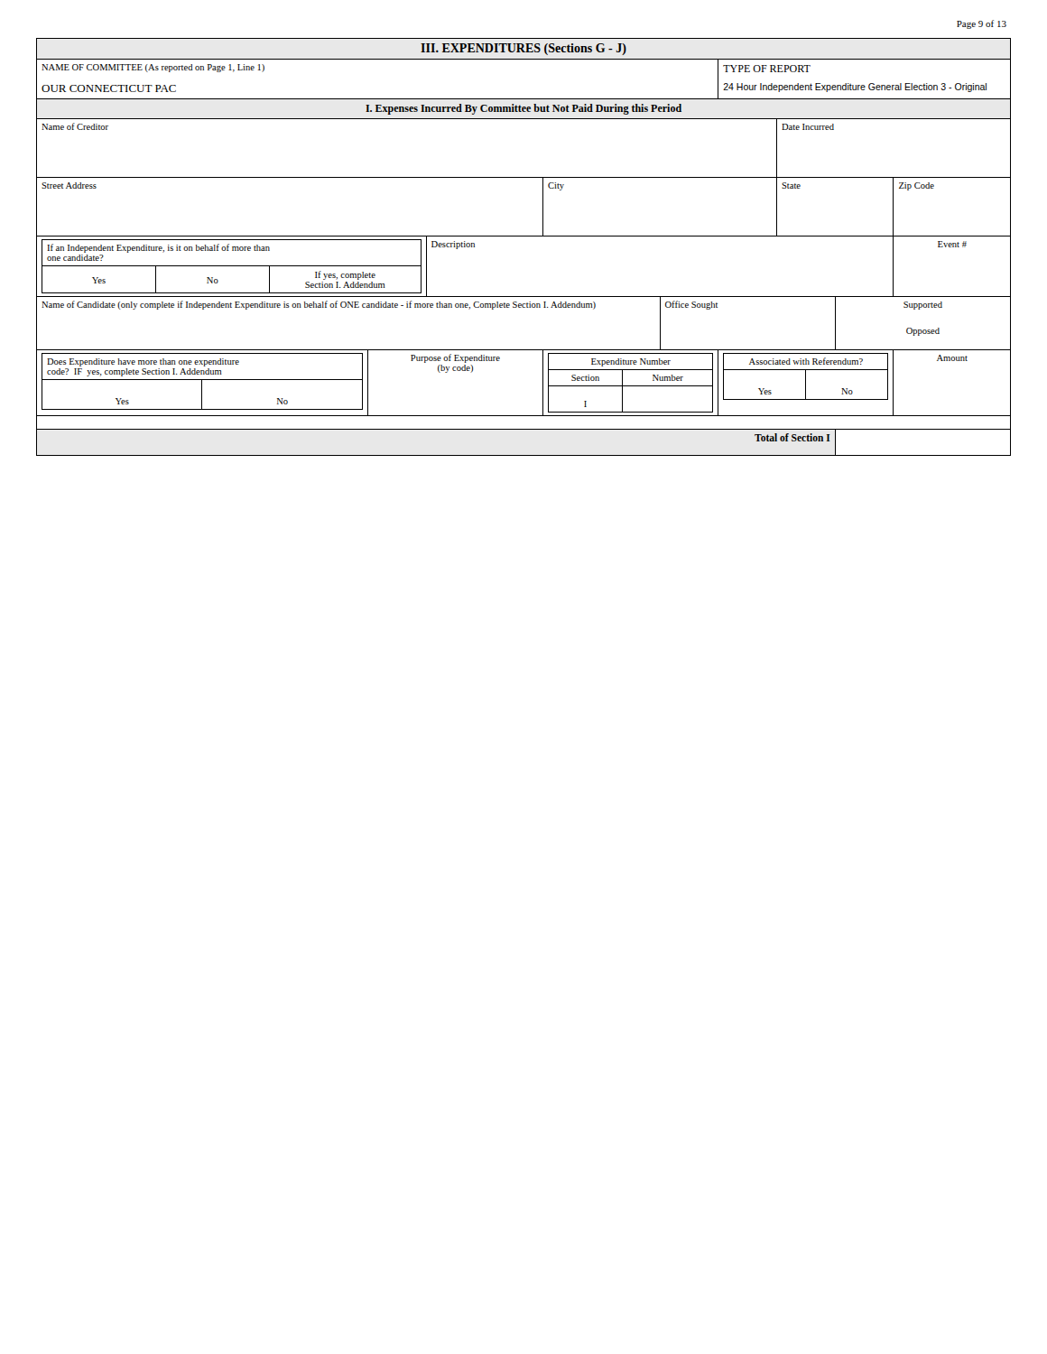Page 9 of 13
| III. EXPENDITURES (Sections G - J) |
| NAME OF COMMITTEE (As reported on Page 1, Line 1) | TYPE OF REPORT |
| OUR CONNECTICUT PAC | 24 Hour Independent Expenditure General Election 3 - Original |
| I. Expenses Incurred By Committee but Not Paid During this Period |
| Name of Creditor | Date Incurred |
| Street Address | City | State | Zip Code |
| / If an Independent Expenditure, is it on behalf of more than one candidate? / / Yes / No / If yes, complete Section I. Addendum / | Description | Event # |
| Name of Candidate (only complete if Independent Expenditure is on behalf of ONE candidate - if more than one, Complete Section I. Addendum) | Office Sought | Supported Opposed |
| / Does Expenditure have more than one expenditure code? IF yes, complete Section I. Addendum / / Yes / No / | Purpose of Expenditure (by code) | / Expenditure Number / / Section / Number / / I / / | / Associated with Referendum? / / Yes / No / | Amount |
| Total of Section I | |